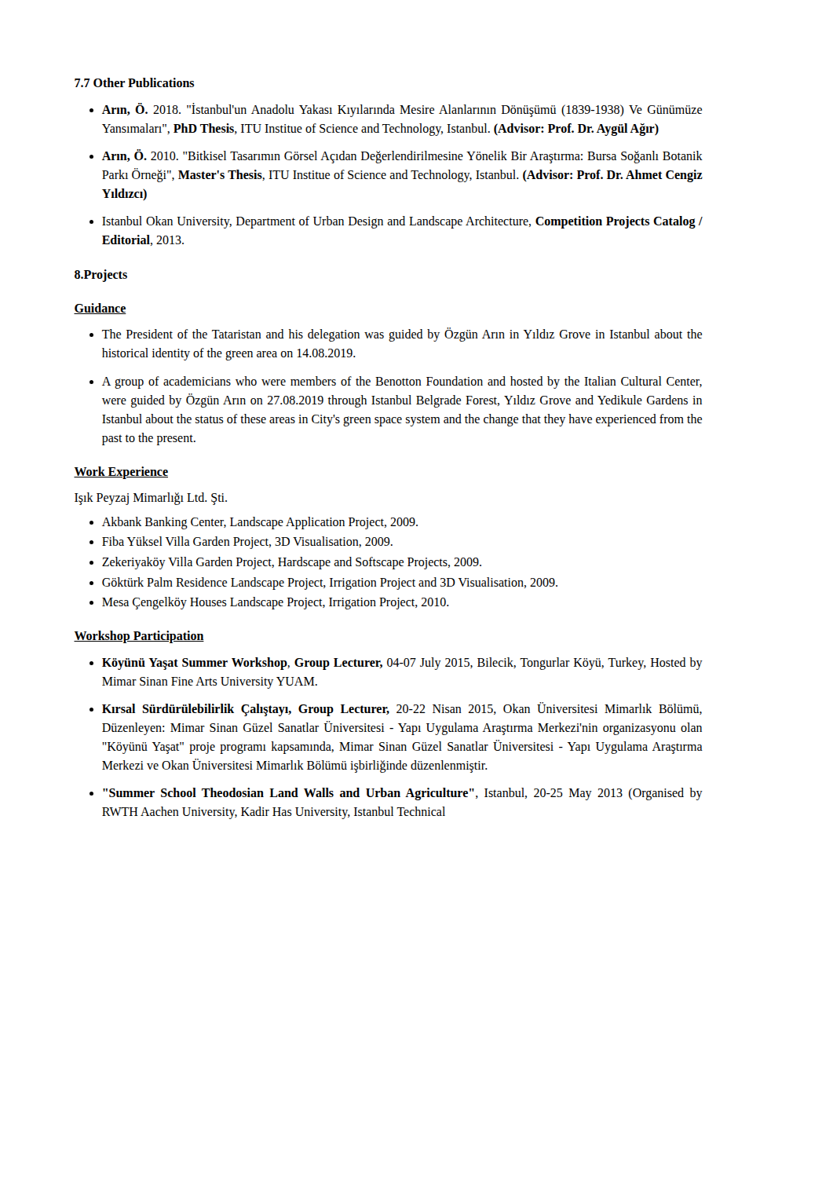7.7 Other Publications
Arın, Ö. 2018. "İstanbul'un Anadolu Yakası Kıyılarında Mesire Alanlarının Dönüşümü (1839-1938) Ve Günümüze Yansımaları", PhD Thesis, ITU Institue of Science and Technology, Istanbul. (Advisor: Prof. Dr. Aygül Ağır)
Arın, Ö. 2010. "Bitkisel Tasarımın Görsel Açıdan Değerlendirilmesine Yönelik Bir Araştırma: Bursa Soğanlı Botanik Parkı Örneği", Master's Thesis, ITU Institue of Science and Technology, Istanbul. (Advisor: Prof. Dr. Ahmet Cengiz Yıldızcı)
Istanbul Okan University, Department of Urban Design and Landscape Architecture, Competition Projects Catalog / Editorial, 2013.
8.Projects
Guidance
The President of the Tataristan and his delegation was guided by Özgün Arın in Yıldız Grove in Istanbul about the historical identity of the green area on 14.08.2019.
A group of academicians who were members of the Benotton Foundation and hosted by the Italian Cultural Center, were guided by Özgün Arın on 27.08.2019 through Istanbul Belgrade Forest, Yıldız Grove and Yedikule Gardens in Istanbul about the status of these areas in City's green space system and the change that they have experienced from the past to the present.
Work Experience
Işık Peyzaj Mimarlığı Ltd. Şti.
Akbank Banking Center, Landscape Application Project, 2009.
Fiba Yüksel Villa Garden Project, 3D Visualisation, 2009.
Zekeriyaköy Villa Garden Project, Hardscape and Softscape Projects, 2009.
Göktürk Palm Residence Landscape Project, Irrigation Project and 3D Visualisation, 2009.
Mesa Çengelköy Houses Landscape Project, Irrigation Project, 2010.
Workshop Participation
Köyünü Yaşat Summer Workshop, Group Lecturer, 04-07 July 2015, Bilecik, Tongurlar Köyü, Turkey, Hosted by Mimar Sinan Fine Arts University YUAM.
Kırsal Sürdürülebilirlik Çalıştayı, Group Lecturer, 20-22 Nisan 2015, Okan Üniversitesi Mimarlık Bölümü, Düzenleyen: Mimar Sinan Güzel Sanatlar Üniversitesi - Yapı Uygulama Araştırma Merkezi'nin organizasyonu olan "Köyünü Yaşat" proje programı kapsamında, Mimar Sinan Güzel Sanatlar Üniversitesi - Yapı Uygulama Araştırma Merkezi ve Okan Üniversitesi Mimarlık Bölümü işbirliğinde düzenlenmiştir.
"Summer School Theodosian Land Walls and Urban Agriculture", Istanbul, 20-25 May 2013 (Organised by RWTH Aachen University, Kadir Has University, Istanbul Technical